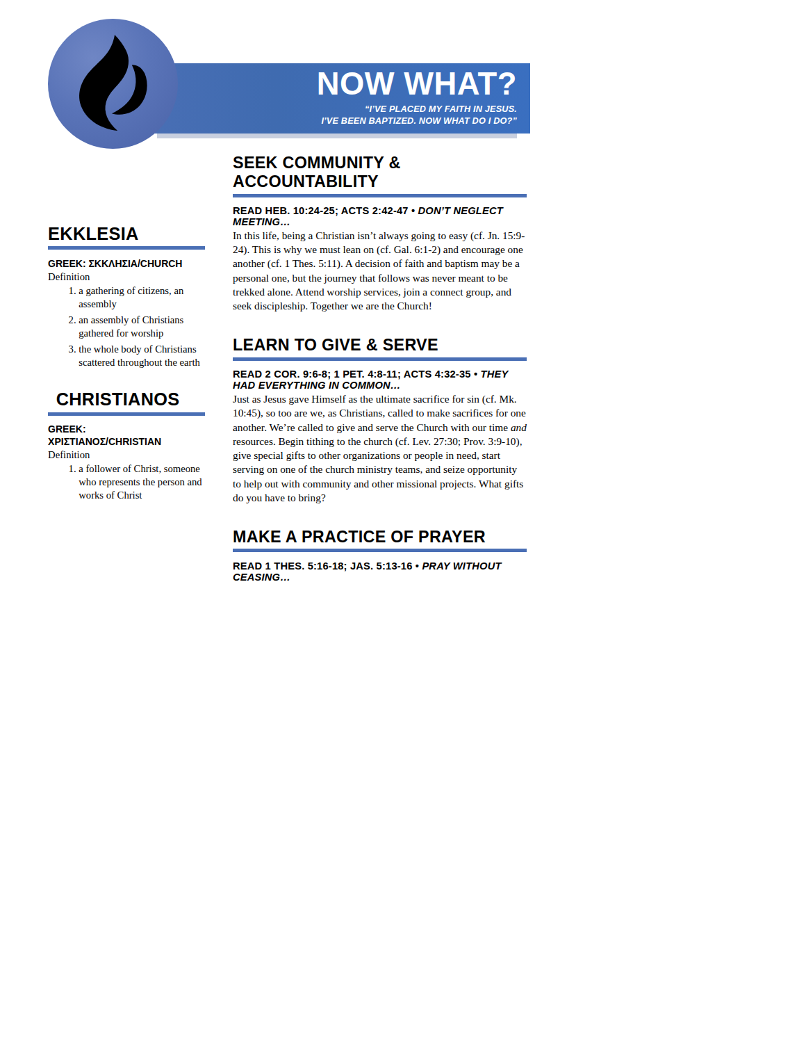NOW WHAT?
“I’VE PLACED MY FAITH IN JESUS.
I’VE BEEN BAPTIZED. NOW WHAT DO I DO?”
EKKLESIA
GREEK: ΣΚΚΛΗΣΙΑ/CHURCH
Definition
a gathering of citizens, an assembly
an assembly of Christians gathered for worship
the whole body of Christians scattered throughout the earth
CHRISTIANOS
GREEK:
ΧΡΙΣΤΙΑΝΟΣ/CHRISTIAN
Definition
a follower of Christ, someone who represents the person and works of Christ
SEEK COMMUNITY & ACCOUNTABILITY
READ HEB. 10:24-25; ACTS 2:42-47 • DON’T NEGLECT MEETING…
In this life, being a Christian isn’t always going to easy (cf. Jn. 15:9-24). This is why we must lean on (cf. Gal. 6:1-2) and encourage one another (cf. 1 Thes. 5:11). A decision of faith and baptism may be a personal one, but the journey that follows was never meant to be trekked alone. Attend worship services, join a connect group, and seek discipleship. Together we are the Church!
LEARN TO GIVE & SERVE
READ 2 COR. 9:6-8; 1 PET. 4:8-11; ACTS 4:32-35 • THEY HAD EVERYTHING IN COMMON…
Just as Jesus gave Himself as the ultimate sacrifice for sin (cf. Mk. 10:45), so too are we, as Christians, called to make sacrifices for one another. We’re called to give and serve the Church with our time and resources. Begin tithing to the church (cf. Lev. 27:30; Prov. 3:9-10), give special gifts to other organizations or people in need, start serving on one of the church ministry teams, and seize opportunity to help out with community and other missional projects. What gifts do you have to bring?
MAKE A PRACTICE OF PRAYER
READ 1 THES. 5:16-18; JAS. 5:13-16 • PRAY WITHOUT CEASING…